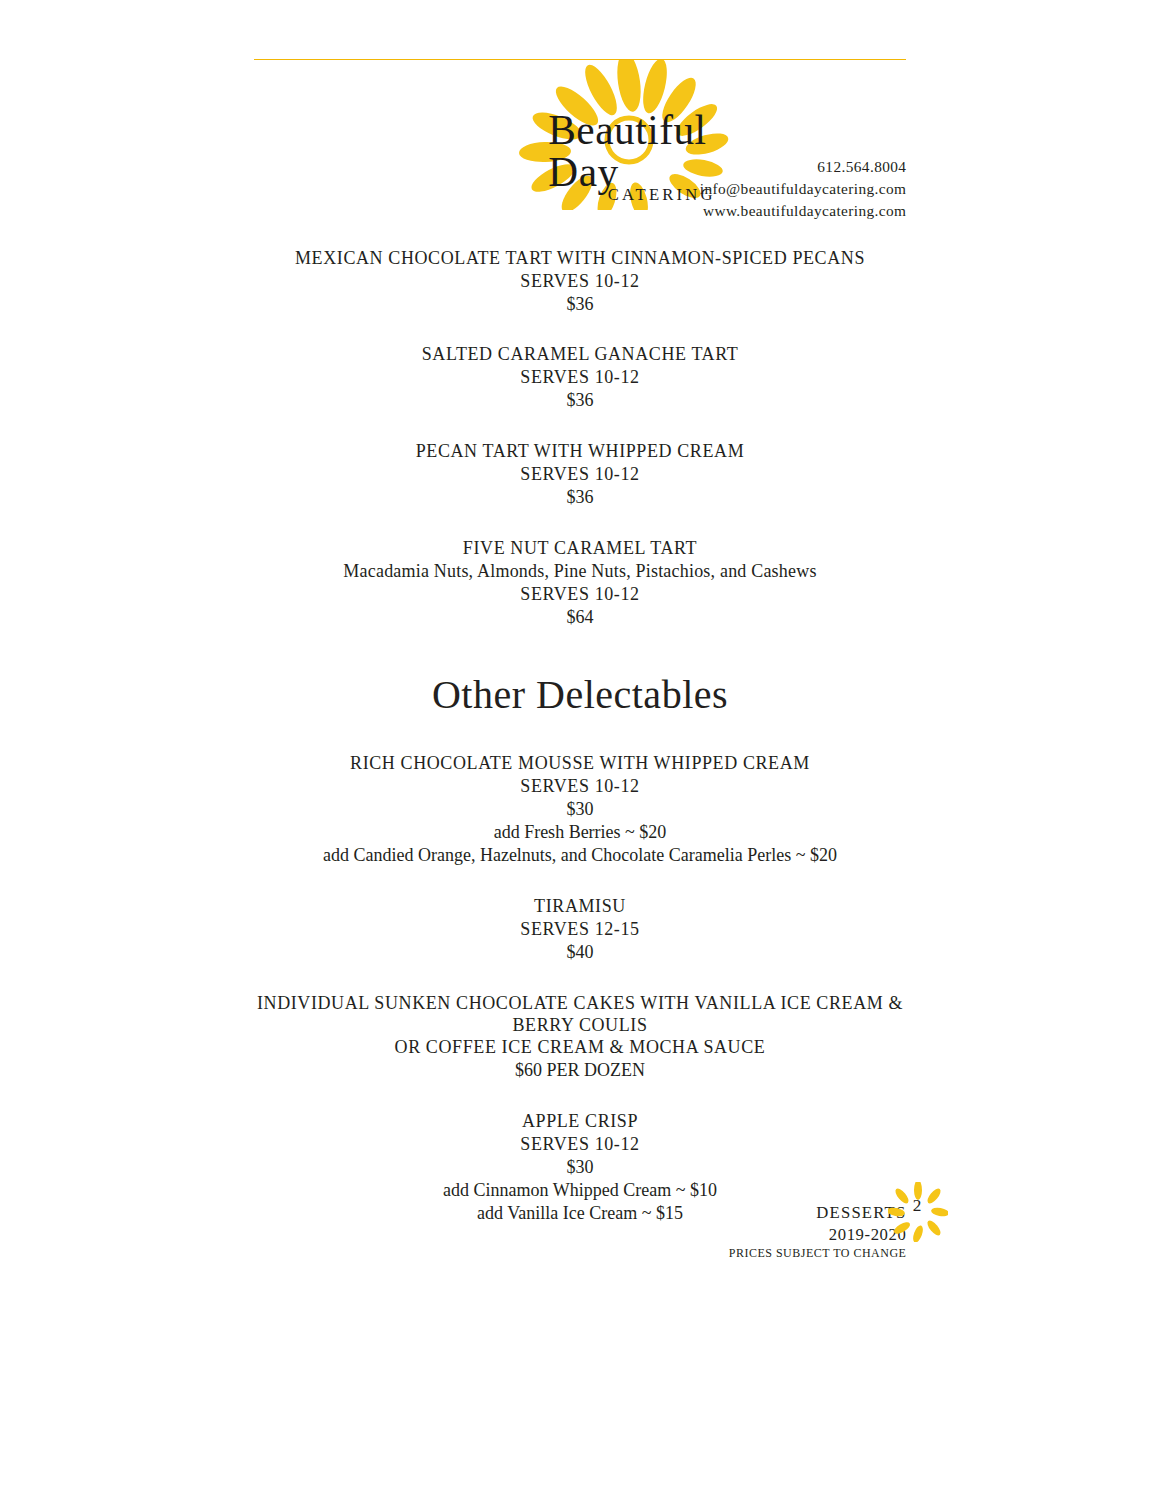Beautiful Day CATERING
612.564.8004
info@beautifuldaycatering.com
www.beautifuldaycatering.com
MEXICAN CHOCOLATE TART WITH CINNAMON-SPICED PECANS
SERVES 10-12
$36
SALTED CARAMEL GANACHE TART
SERVES 10-12
$36
PECAN TART WITH WHIPPED CREAM
SERVES 10-12
$36
FIVE NUT CARAMEL TART
Macadamia Nuts, Almonds, Pine Nuts, Pistachios, and Cashews
SERVES 10-12
$64
Other Delectables
RICH CHOCOLATE MOUSSE WITH WHIPPED CREAM
SERVES 10-12
$30
add Fresh Berries ~ $20
add Candied Orange, Hazelnuts, and Chocolate Caramelia Perles ~ $20
TIRAMISU
SERVES 12-15
$40
INDIVIDUAL SUNKEN CHOCOLATE CAKES WITH VANILLA ICE CREAM & BERRY COULIS
OR COFFEE ICE CREAM & MOCHA SAUCE
$60 PER DOZEN
APPLE CRISP
SERVES 10-12
$30
add Cinnamon Whipped Cream ~ $10
add Vanilla Ice Cream ~ $15
DESSERTS
2019-2020
Prices subject to change
2